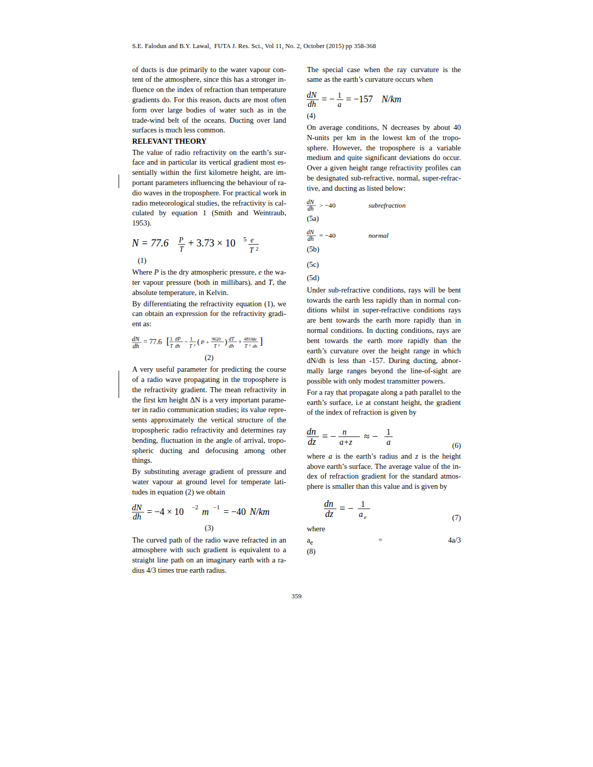S.E. Falodun and B.Y. Lawal, FUTA J. Res. Sci., Vol 11, No. 2, October (2015) pp 358-368
of ducts is due primarily to the water vapour content of the atmosphere, since this has a stronger influence on the index of refraction than temperature gradients do. For this reason, ducts are most often form over large bodies of water such as in the trade-wind belt of the oceans. Ducting over land surfaces is much less common.
RELEVANT THEORY
The value of radio refractivity on the earth’s surface and in particular its vertical gradient most essentially within the first kilometre height, are important parameters influencing the behaviour of radio waves in the troposphere. For practical work in radio meteorological studies, the refractivity is calculated by equation 1 (Smith and Weintraub, 1953).
(1)
Where P is the dry atmospheric pressure, e the water vapour pressure (both in millibars), and T, the absolute temperature, in Kelvin.
By differentiating the refractivity equation (1), we can obtain an expression for the refractivity gradient as:
(2)
A very useful parameter for predicting the course of a radio wave propagating in the troposphere is the refractivity gradient. The mean refractivity in the first km height ΔN is a very important parameter in radio communication studies; its value represents approximately the vertical structure of the tropospheric radio refractivity and determines ray bending, fluctuation in the angle of arrival, tropospheric ducting and defocusing among other things.
By substituting average gradient of pressure and water vapour at ground level for temperate latitudes in equation (2) we obtain
(3)
The curved path of the radio wave refracted in an atmosphere with such gradient is equivalent to a straight line path on an imaginary earth with a radius 4/3 times true earth radius.
The special case when the ray curvature is the same as the earth’s curvature occurs when
(4)
On average conditions, N decreases by about 40 N-units per km in the lowest km of the troposphere. However, the troposphere is a variable medium and quite significant deviations do occur. Over a given height range refractivity profiles can be designated sub-refractive, normal, super-refractive, and ducting as listed below:
(5a)
(5b)
(5c)
(5d)
Under sub-refractive conditions, rays will be bent towards the earth less rapidly than in normal conditions whilst in super-refractive conditions rays are bent towards the earth more rapidly than in normal conditions. In ducting conditions, rays are bent towards the earth more rapidly than the earth’s curvature over the height range in which dN/dh is less than -157. During ducting, abnormally large ranges beyond the line-of-sight are possible with only modest transmitter powers.
For a ray that propagate along a path parallel to the earth’s surface, i.e at constant height, the gradient of the index of refraction is given by
(6)
where a is the earth’s radius and z is the height above earth’s surface. The average value of the index of refraction gradient for the standard atmosphere is smaller than this value and is given by
(7)
where
ae = 4a/3
(8)
359